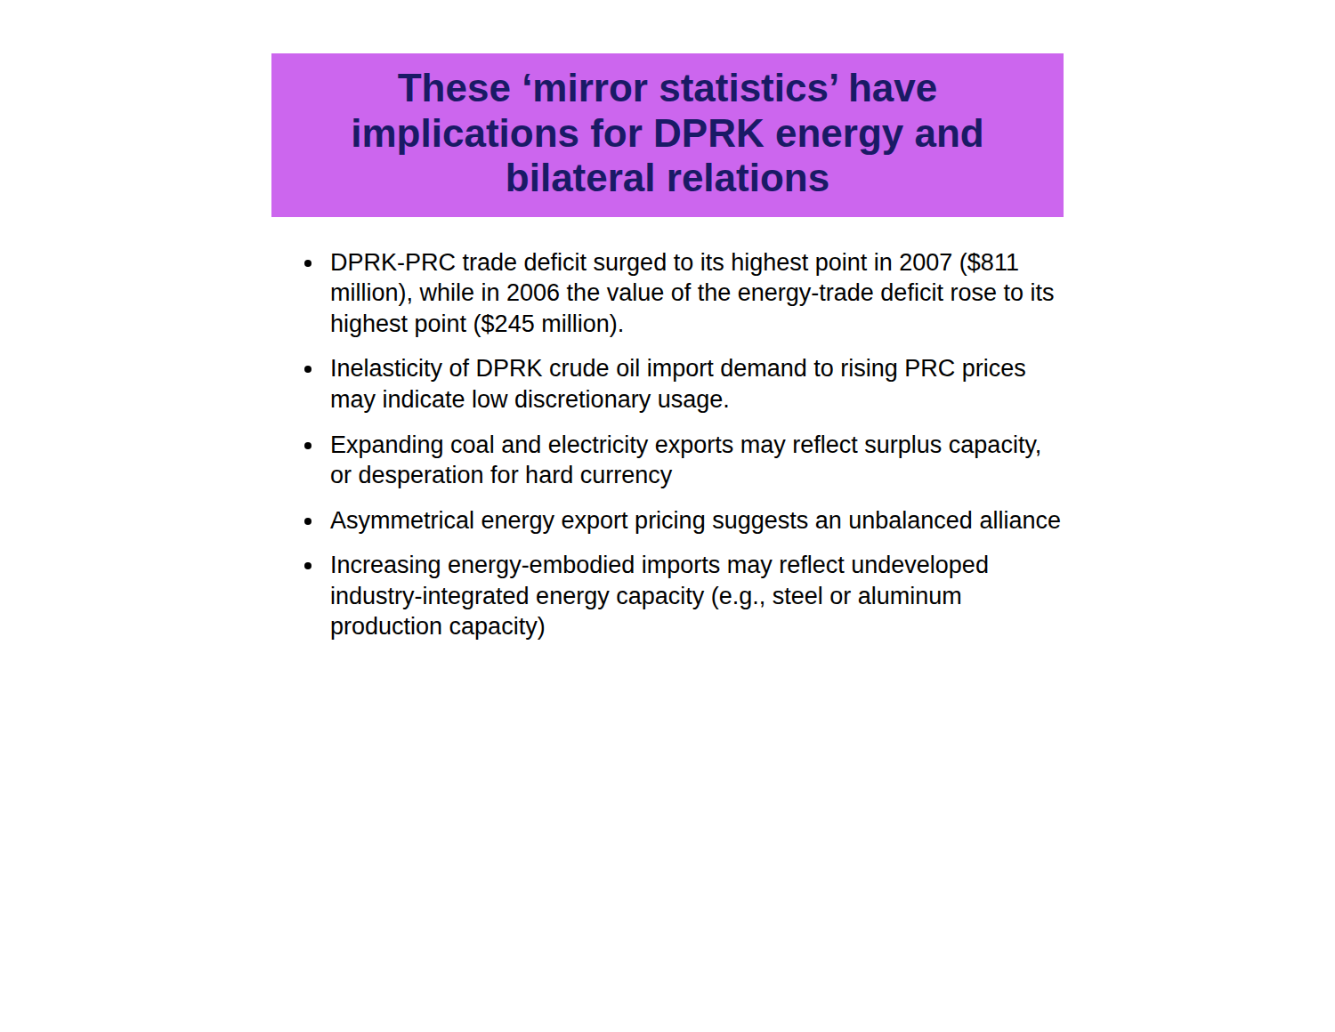These ‘mirror statistics’ have implications for DPRK energy and bilateral relations
DPRK-PRC trade deficit surged to its highest point in 2007 ($811 million), while in 2006 the value of the energy-trade deficit rose to its highest point ($245 million).
Inelasticity of DPRK crude oil import demand to rising PRC prices may indicate low discretionary usage.
Expanding coal and electricity exports may reflect surplus capacity, or desperation for hard currency
Asymmetrical energy export pricing suggests an unbalanced alliance
Increasing energy-embodied imports may reflect undeveloped industry-integrated energy capacity (e.g., steel or aluminum production capacity)